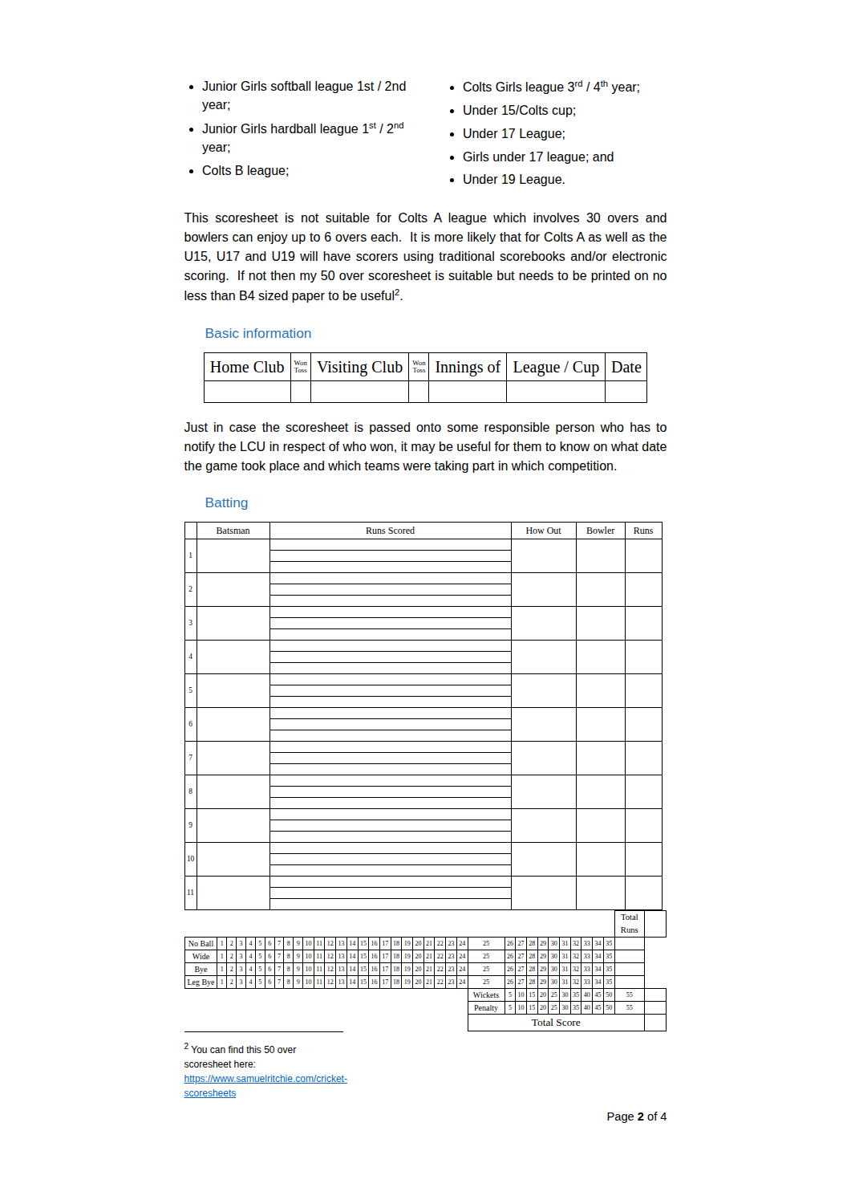Junior Girls softball league 1st / 2nd year;
Junior Girls hardball league 1st / 2nd year;
Colts B league;
Colts Girls league 3rd / 4th year;
Under 15/Colts cup;
Under 17 League;
Girls under 17 league; and
Under 19 League.
This scoresheet is not suitable for Colts A league which involves 30 overs and bowlers can enjoy up to 6 overs each. It is more likely that for Colts A as well as the U15, U17 and U19 will have scorers using traditional scorebooks and/or electronic scoring. If not then my 50 over scoresheet is suitable but needs to be printed on no less than B4 sized paper to be useful2.
Basic information
| Home Club | Won Toss | Visiting Club | Won Toss | Innings of | League / Cup | Date |
Just in case the scoresheet is passed onto some responsible person who has to notify the LCU in respect of who won, it may be useful for them to know on what date the game took place and which teams were taking part in which competition.
Batting
| | Batsman | Runs Scored | How Out | Bowler | Runs |
| --- | --- | --- | --- | --- | --- |
| 1 | | | | | |
| 2 | | | | | |
| 3 | | | | | |
| 4 | | | | | |
| 5 | | | | | |
| 6 | | | | | |
| 7 | | | | | |
| 8 | | | | | |
| 9 | | | | | |
| 10 | | | | | |
| 11 | | | | | |
| | Total Runs | |
| No Ball | 1 | 2 | 3 | 4 | 5 | 6 | 7 | 8 | 9 | 10 | 11 | 12 | 13 | 14 | 15 | 16 | 17 | 18 | 19 | 20 | 21 | 22 | 23 | 24 | 25 | 26 | 27 | 28 | 29 | 30 | 31 | 32 | 33 | 34 | 35 | |
| Wide | 1 | 2 | 3 | 4 | 5 | 6 | 7 | 8 | 9 | 10 | 11 | 12 | 13 | 14 | 15 | 16 | 17 | 18 | 19 | 20 | 21 | 22 | 23 | 24 | 25 | 26 | 27 | 28 | 29 | 30 | 31 | 32 | 33 | 34 | 35 | |
| Bye | 1 | 2 | 3 | 4 | 5 | 6 | 7 | 8 | 9 | 10 | 11 | 12 | 13 | 14 | 15 | 16 | 17 | 18 | 19 | 20 | 21 | 22 | 23 | 24 | 25 | 26 | 27 | 28 | 29 | 30 | 31 | 32 | 33 | 34 | 35 | |
| Leg Bye | 1 | 2 | 3 | 4 | 5 | 6 | 7 | 8 | 9 | 10 | 11 | 12 | 13 | 14 | 15 | 16 | 17 | 18 | 19 | 20 | 21 | 22 | 23 | 24 | 25 | 26 | 27 | 28 | 29 | 30 | 31 | 32 | 33 | 34 | 35 | |
| | Wickets | 5 | 10 | 15 | 20 | 25 | 30 | 35 | 40 | 45 | 50 | 55 | |
| | Penalty | 5 | 10 | 15 | 20 | 25 | 30 | 35 | 40 | 45 | 50 | 55 | |
| | Total Score | |
2 You can find this 50 over scoresheet here: https://www.samuelritchie.com/cricket-scoresheets
Page 2 of 4